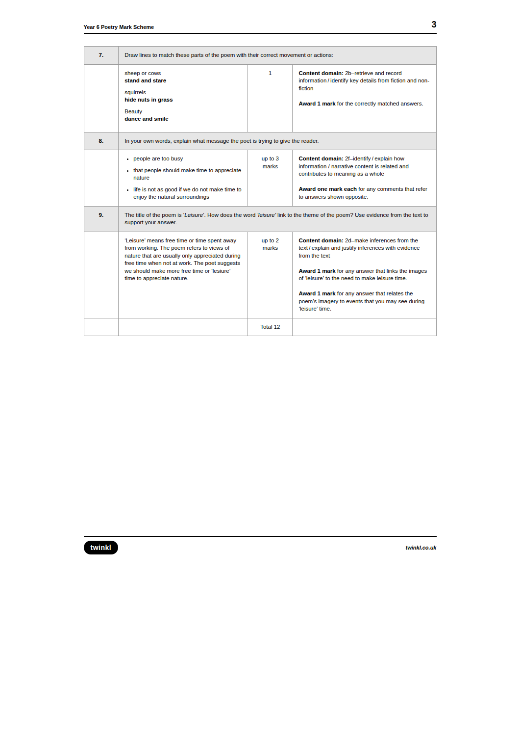Year 6 Poetry Mark Scheme
3
| 7. | Draw lines to match these parts of the poem with their correct movement or actions: |
| | sheep or cows stand and stare squirrels hide nuts in grass Beauty dance and smile | 1 | Content domain: 2b–retrieve and record information / identify key details from fiction and non-fiction Award 1 mark for the correctly matched answers. |
| 8. | In your own words, explain what message the poet is trying to give the reader. |
| | people are too busy that people should make time to appreciate nature life is not as good if we do not make time to enjoy the natural surroundings | up to 3 marks | Content domain: 2f–identify / explain how information / narrative content is related and contributes to meaning as a whole Award one mark each for any comments that refer to answers shown opposite. |
| 9. | The title of the poem is ‘ Leisure ’. How does the word 'leisure' link to the theme of the poem? Use evidence from the text to support your answer. |
| | ‘Leisure’ means free time or time spent away from working. The poem refers to views of nature that are usually only appreciated during free time when not at work. The poet suggests we should make more free time or ‘lesiure’ time to appreciate nature. | up to 2 marks | Content domain: 2d–make inferences from the text / explain and justify inferences with evidence from the text Award 1 mark for any answer that links the images of ‘leisure’ to the need to make leisure time. Award 1 mark for any answer that relates the poem’s imagery to events that you may see during ‘leisure’ time. |
| | | Total 12 | |
twinkl
twinkl.co.uk